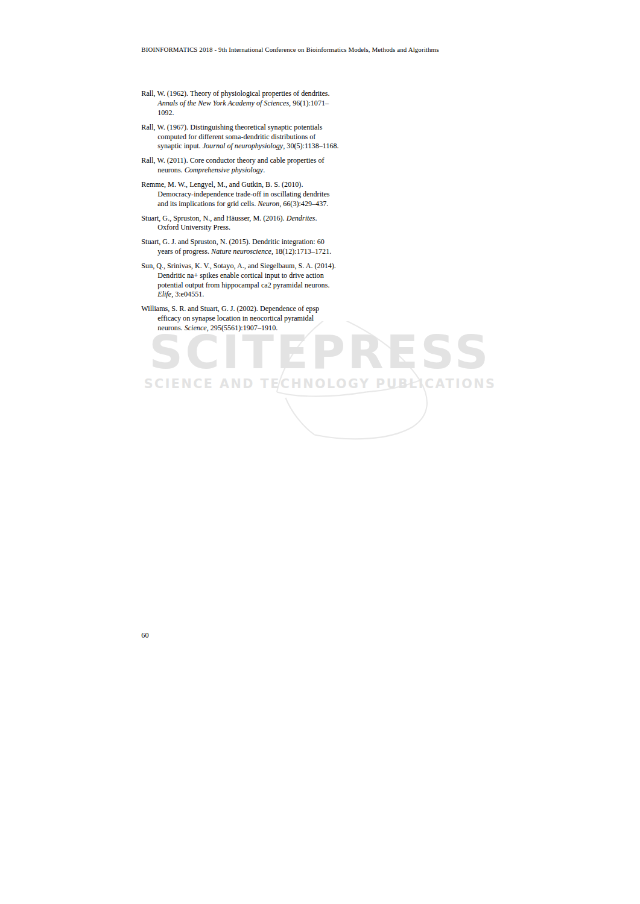BIOINFORMATICS 2018 - 9th International Conference on Bioinformatics Models, Methods and Algorithms
Rall, W. (1962). Theory of physiological properties of dendrites. Annals of the New York Academy of Sciences, 96(1):1071–1092.
Rall, W. (1967). Distinguishing theoretical synaptic potentials computed for different soma-dendritic distributions of synaptic input. Journal of neurophysiology, 30(5):1138–1168.
Rall, W. (2011). Core conductor theory and cable properties of neurons. Comprehensive physiology.
Remme, M. W., Lengyel, M., and Gutkin, B. S. (2010). Democracy-independence trade-off in oscillating dendrites and its implications for grid cells. Neuron, 66(3):429–437.
Stuart, G., Spruston, N., and Häusser, M. (2016). Dendrites. Oxford University Press.
Stuart, G. J. and Spruston, N. (2015). Dendritic integration: 60 years of progress. Nature neuroscience, 18(12):1713–1721.
Sun, Q., Srinivas, K. V., Sotayo, A., and Siegelbaum, S. A. (2014). Dendritic na+ spikes enable cortical input to drive action potential output from hippocampal ca2 pyramidal neurons. Elife, 3:e04551.
Williams, S. R. and Stuart, G. J. (2002). Dependence of epsp efficacy on synapse location in neocortical pyramidal neurons. Science, 295(5561):1907–1910.
SCITEPRESS
SCIENCE AND TECHNOLOGY PUBLICATIONS
60